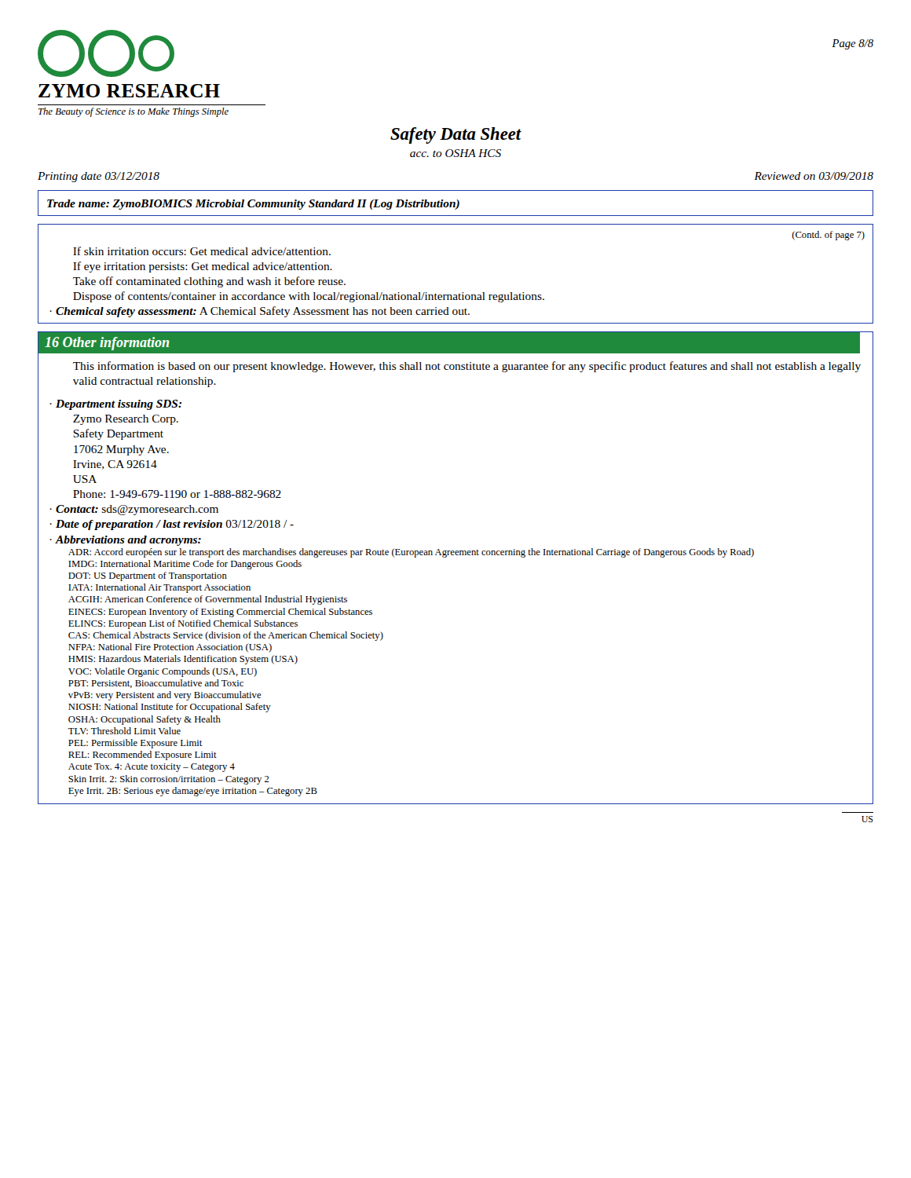ZYMO RESEARCH
The Beauty of Science is to Make Things Simple
Page 8/8
Safety Data Sheet
acc. to OSHA HCS
Printing date 03/12/2018 Reviewed on 03/09/2018
Trade name: ZymoBIOMICS Microbial Community Standard II (Log Distribution)
(Contd. of page 7)
If skin irritation occurs: Get medical advice/attention.
If eye irritation persists: Get medical advice/attention.
Take off contaminated clothing and wash it before reuse.
Dispose of contents/container in accordance with local/regional/national/international regulations.
· Chemical safety assessment: A Chemical Safety Assessment has not been carried out.
16 Other information
This information is based on our present knowledge. However, this shall not constitute a guarantee for any specific product features and shall not establish a legally valid contractual relationship.
· Department issuing SDS:
Zymo Research Corp.
Safety Department
17062 Murphy Ave.
Irvine, CA 92614
USA
Phone: 1-949-679-1190 or 1-888-882-9682
· Contact: sds@zymoresearch.com
· Date of preparation / last revision 03/12/2018 / -
· Abbreviations and acronyms:
ADR: Accord européen sur le transport des marchandises dangereuses par Route (European Agreement concerning the International Carriage of Dangerous Goods by Road)
IMDG: International Maritime Code for Dangerous Goods
DOT: US Department of Transportation
IATA: International Air Transport Association
ACGIH: American Conference of Governmental Industrial Hygienists
EINECS: European Inventory of Existing Commercial Chemical Substances
ELINCS: European List of Notified Chemical Substances
CAS: Chemical Abstracts Service (division of the American Chemical Society)
NFPA: National Fire Protection Association (USA)
HMIS: Hazardous Materials Identification System (USA)
VOC: Volatile Organic Compounds (USA, EU)
PBT: Persistent, Bioaccumulative and Toxic
vPvB: very Persistent and very Bioaccumulative
NIOSH: National Institute for Occupational Safety
OSHA: Occupational Safety & Health
TLV: Threshold Limit Value
PEL: Permissible Exposure Limit
REL: Recommended Exposure Limit
Acute Tox. 4: Acute toxicity – Category 4
Skin Irrit. 2: Skin corrosion/irritation – Category 2
Eye Irrit. 2B: Serious eye damage/eye irritation – Category 2B
US